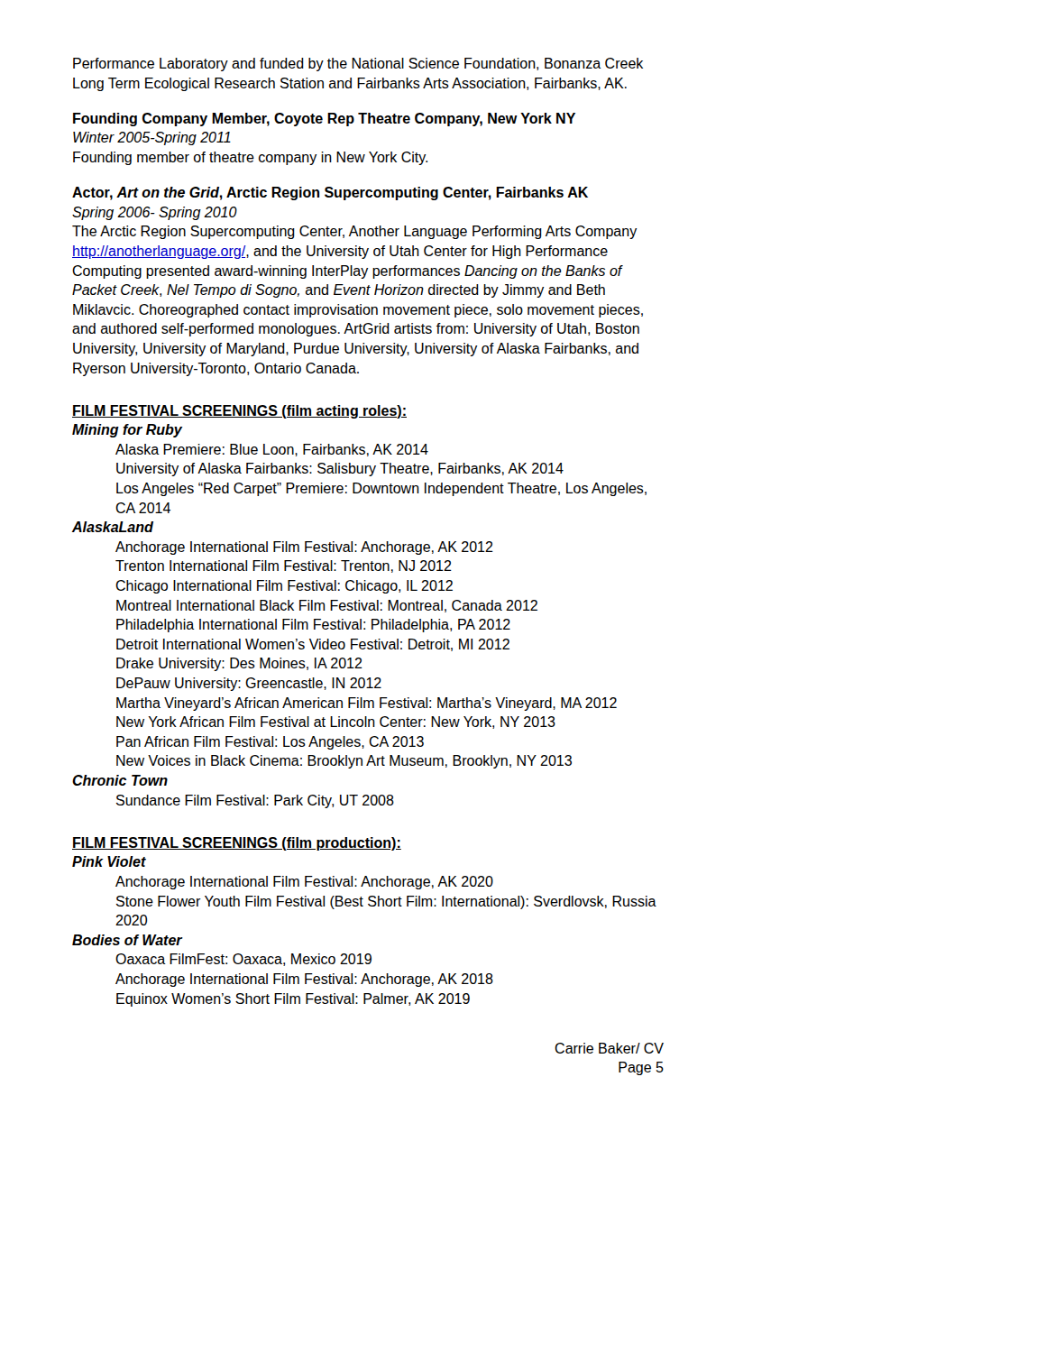Performance Laboratory and funded by the National Science Foundation, Bonanza Creek Long Term Ecological Research Station and Fairbanks Arts Association, Fairbanks, AK.
Founding Company Member, Coyote Rep Theatre Company, New York NY
Winter 2005-Spring 2011
Founding member of theatre company in New York City.
Actor, Art on the Grid, Arctic Region Supercomputing Center, Fairbanks AK
Spring 2006- Spring 2010
The Arctic Region Supercomputing Center, Another Language Performing Arts Company http://anotherlanguage.org/, and the University of Utah Center for High Performance Computing presented award-winning InterPlay performances Dancing on the Banks of Packet Creek, Nel Tempo di Sogno, and Event Horizon directed by Jimmy and Beth Miklavcic. Choreographed contact improvisation movement piece, solo movement pieces, and authored self-performed monologues. ArtGrid artists from: University of Utah, Boston University, University of Maryland, Purdue University, University of Alaska Fairbanks, and Ryerson University-Toronto, Ontario Canada.
FILM FESTIVAL SCREENINGS (film acting roles):
Mining for Ruby
Alaska Premiere: Blue Loon, Fairbanks, AK 2014
University of Alaska Fairbanks: Salisbury Theatre, Fairbanks, AK 2014
Los Angeles “Red Carpet” Premiere: Downtown Independent Theatre, Los Angeles, CA 2014
AlaskaLand
Anchorage International Film Festival: Anchorage, AK 2012
Trenton International Film Festival: Trenton, NJ 2012
Chicago International Film Festival: Chicago, IL 2012
Montreal International Black Film Festival: Montreal, Canada 2012
Philadelphia International Film Festival: Philadelphia, PA 2012
Detroit International Women’s Video Festival: Detroit, MI 2012
Drake University: Des Moines, IA 2012
DePauw University: Greencastle, IN 2012
Martha Vineyard’s African American Film Festival: Martha’s Vineyard, MA 2012
New York African Film Festival at Lincoln Center: New York, NY 2013
Pan African Film Festival: Los Angeles, CA 2013
New Voices in Black Cinema: Brooklyn Art Museum, Brooklyn, NY 2013
Chronic Town
Sundance Film Festival: Park City, UT 2008
FILM FESTIVAL SCREENINGS (film production):
Pink Violet
Anchorage International Film Festival: Anchorage, AK 2020
Stone Flower Youth Film Festival (Best Short Film: International): Sverdlovsk, Russia 2020
Bodies of Water
Oaxaca FilmFest: Oaxaca, Mexico 2019
Anchorage International Film Festival: Anchorage, AK 2018
Equinox Women’s Short Film Festival: Palmer, AK 2019
Carrie Baker/ CV
Page 5